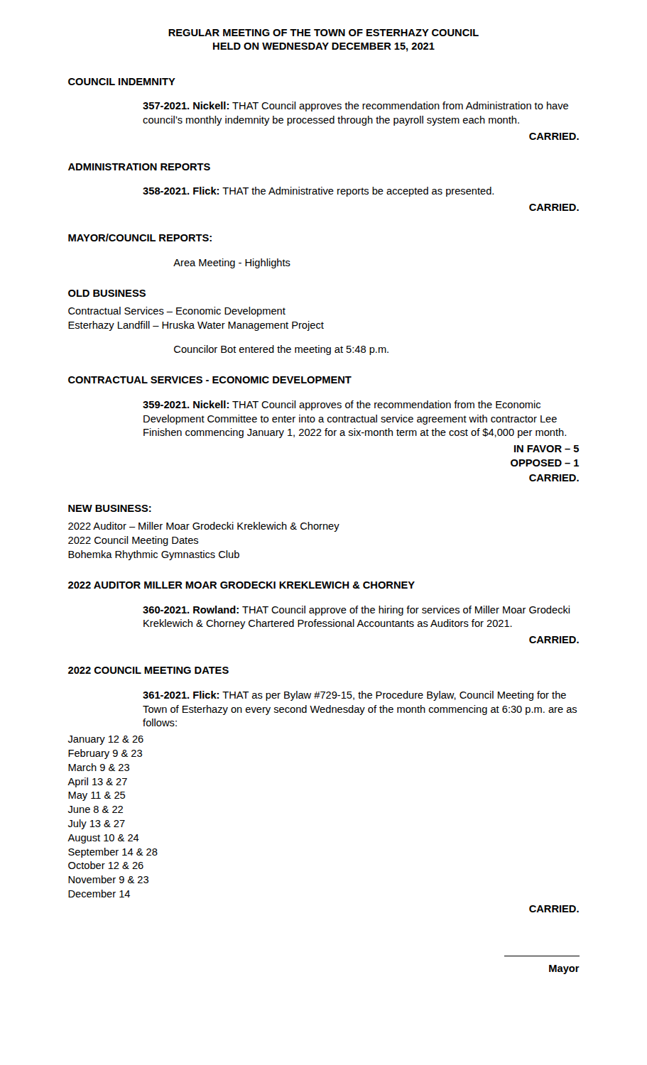REGULAR MEETING OF THE TOWN OF ESTERHAZY COUNCIL
HELD ON WEDNESDAY DECEMBER 15, 2021
Council Indemnity
357-2021. Nickell: THAT Council approves the recommendation from Administration to have council’s monthly indemnity be processed through the payroll system each month.
CARRIED.
Administration Reports
358-2021. Flick: THAT the Administrative reports be accepted as presented.
CARRIED.
Mayor/Council Reports:
Area Meeting - Highlights
Old Business
Contractual Services – Economic Development
Esterhazy Landfill – Hruska Water Management Project
Councilor Bot entered the meeting at 5:48 p.m.
Contractual Services - Economic Development
359-2021. Nickell: THAT Council approves of the recommendation from the Economic Development Committee to enter into a contractual service agreement with contractor Lee Finishen commencing January 1, 2022 for a six-month term at the cost of $4,000 per month.
IN FAVOR – 5
OPPOSED – 1
CARRIED.
New Business:
2022 Auditor – Miller Moar Grodecki Kreklewich & Chorney
2022 Council Meeting Dates
Bohemka Rhythmic Gymnastics Club
2022 Auditor Miller Moar Grodecki Kreklewich & Chorney
360-2021. Rowland: THAT Council approve of the hiring for services of Miller Moar Grodecki Kreklewich & Chorney Chartered Professional Accountants as Auditors for 2021.
CARRIED.
2022 Council Meeting Dates
361-2021. Flick: THAT as per Bylaw #729-15, the Procedure Bylaw, Council Meeting for the Town of Esterhazy on every second Wednesday of the month commencing at 6:30 p.m. are as follows:
January 12 & 26
February 9 & 23
March 9 & 23
April 13 & 27
May 11 & 25
June 8 & 22
July 13 & 27
August 10 & 24
September 14 & 28
October 12 & 26
November 9 & 23
December 14
CARRIED.
Mayor